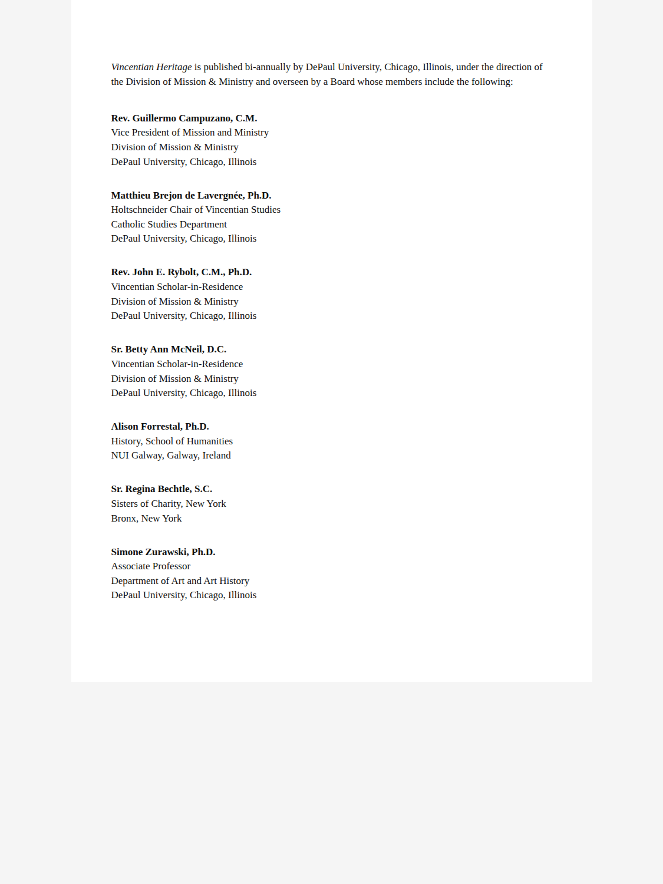Vincentian Heritage is published bi-annually by DePaul University, Chicago, Illinois, under the direction of the Division of Mission & Ministry and overseen by a Board whose members include the following:
Rev. Guillermo Campuzano, C.M.
Vice President of Mission and Ministry
Division of Mission & Ministry
DePaul University, Chicago, Illinois
Matthieu Brejon de Lavergnée, Ph.D.
Holtschneider Chair of Vincentian Studies
Catholic Studies Department
DePaul University, Chicago, Illinois
Rev. John E. Rybolt, C.M., Ph.D.
Vincentian Scholar-in-Residence
Division of Mission & Ministry
DePaul University, Chicago, Illinois
Sr. Betty Ann McNeil, D.C.
Vincentian Scholar-in-Residence
Division of Mission & Ministry
DePaul University, Chicago, Illinois
Alison Forrestal, Ph.D.
History, School of Humanities
NUI Galway, Galway, Ireland
Sr. Regina Bechtle, S.C.
Sisters of Charity, New York
Bronx, New York
Simone Zurawski, Ph.D.
Associate Professor
Department of Art and Art History
DePaul University, Chicago, Illinois